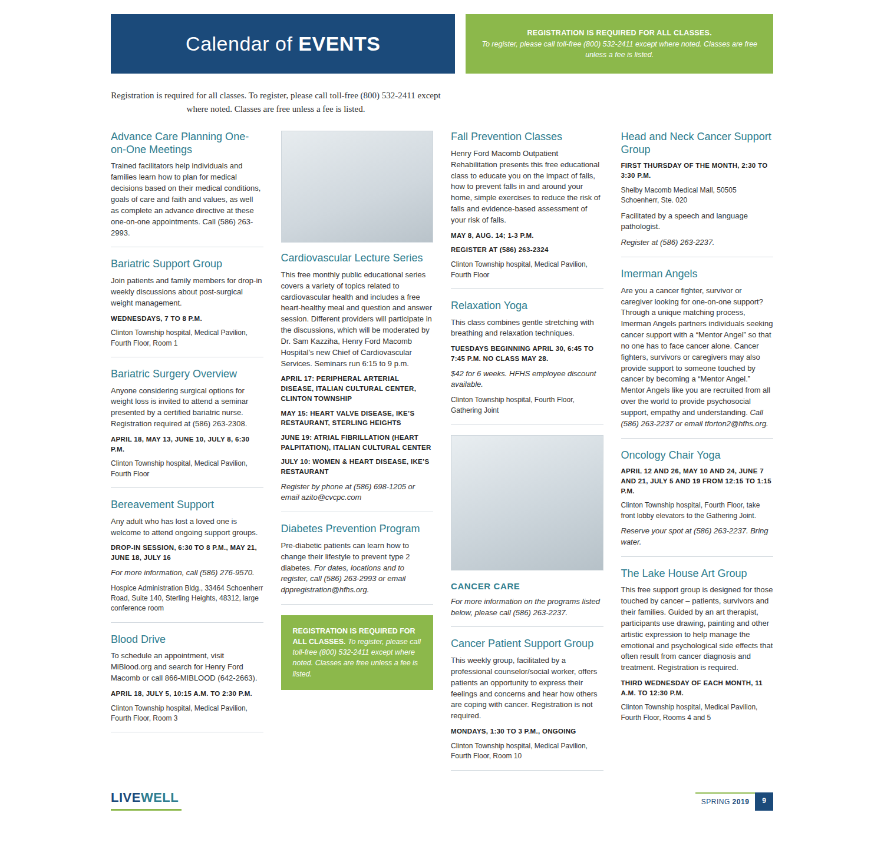Calendar of EVENTS
Registration is required for all classes.
To register, please call toll-free (800) 532-2411 except where noted. Classes are free unless a fee is listed.
Registration is required for all classes. To register, please call toll-free (800) 532-2411 except where noted. Classes are free unless a fee is listed.
Advance Care Planning One-on-One Meetings
Trained facilitators help individuals and families learn how to plan for medical decisions based on their medical conditions, goals of care and faith and values, as well as complete an advance directive at these one-on-one appointments. Call (586) 263-2993.
Bariatric Support Group
Join patients and family members for drop-in weekly discussions about post-surgical weight management.
Wednesdays, 7 to 8 p.m.
Clinton Township hospital, Medical Pavilion, Fourth Floor, Room 1
Bariatric Surgery Overview
Anyone considering surgical options for weight loss is invited to attend a seminar presented by a certified bariatric nurse. Registration required at (586) 263-2308.
April 18, May 13, June 10, July 8, 6:30 p.m.
Clinton Township hospital, Medical Pavilion, Fourth Floor
Bereavement Support
Any adult who has lost a loved one is welcome to attend ongoing support groups.
Drop-in session, 6:30 to 8 p.m., May 21, June 18, July 16
For more information, call (586) 276-9570.
Hospice Administration Bldg., 33464 Schoenherr Road, Suite 140, Sterling Heights, 48312, large conference room
Blood Drive
To schedule an appointment, visit MiBlood.org and search for Henry Ford Macomb or call 866-MIBLOOD (642-2663).
April 18, July 5, 10:15 a.m. to 2:30 p.m.
Clinton Township hospital, Medical Pavilion, Fourth Floor, Room 3
Cardiovascular Lecture Series
This free monthly public educational series covers a variety of topics related to cardiovascular health and includes a free heart-healthy meal and question and answer session. Different providers will participate in the discussions, which will be moderated by Dr. Sam Kazziha, Henry Ford Macomb Hospital’s new Chief of Cardiovascular Services. Seminars run 6:15 to 9 p.m.
April 17: Peripheral Arterial Disease, Italian Cultural Center, Clinton Township
May 15: Heart Valve Disease, Ike’s Restaurant, Sterling Heights
June 19: Atrial Fibrillation (Heart Palpitation), Italian Cultural Center
July 10: Women & Heart Disease, Ike’s Restaurant
Register by phone at (586) 698-1205 or email azito@cvcpc.com
Diabetes Prevention Program
Pre-diabetic patients can learn how to change their lifestyle to prevent type 2 diabetes. For dates, locations and to register, call (586) 263-2993 or email dppregistration@hfhs.org.
Registration is required for all classes. To register, please call toll-free (800) 532-2411 except where noted. Classes are free unless a fee is listed.
Fall Prevention Classes
Henry Ford Macomb Outpatient Rehabilitation presents this free educational class to educate you on the impact of falls, how to prevent falls in and around your home, simple exercises to reduce the risk of falls and evidence-based assessment of your risk of falls.
May 8, Aug. 14; 1-3 p.m.
Register at (586) 263-2324
Clinton Township hospital, Medical Pavilion, Fourth Floor
Relaxation Yoga
This class combines gentle stretching with breathing and relaxation techniques.
Tuesdays beginning April 30, 6:45 to 7:45 p.m. No class May 28.
$42 for 6 weeks. HFHS employee discount available.
Clinton Township hospital, Fourth Floor, Gathering Joint
Cancer Care
For more information on the programs listed below, please call (586) 263-2237.
Cancer Patient Support Group
This weekly group, facilitated by a professional counselor/social worker, offers patients an opportunity to express their feelings and concerns and hear how others are coping with cancer. Registration is not required.
Mondays, 1:30 to 3 p.m., ongoing
Clinton Township hospital, Medical Pavilion, Fourth Floor, Room 10
Head and Neck Cancer Support Group
First Thursday of the month, 2:30 to 3:30 p.m.
Shelby Macomb Medical Mall, 50505 Schoenherr, Ste. 020
Facilitated by a speech and language pathologist.
Register at (586) 263-2237.
Imerman Angels
Are you a cancer fighter, survivor or caregiver looking for one-on-one support? Through a unique matching process, Imerman Angels partners individuals seeking cancer support with a “Mentor Angel” so that no one has to face cancer alone. Cancer fighters, survivors or caregivers may also provide support to someone touched by cancer by becoming a “Mentor Angel.” Mentor Angels like you are recruited from all over the world to provide psychosocial support, empathy and understanding. Call (586) 263-2237 or email tforton2@hfhs.org.
Oncology Chair Yoga
April 12 and 26, May 10 and 24, June 7 and 21, July 5 and 19 from 12:15 to 1:15 p.m.
Clinton Township hospital, Fourth Floor, take front lobby elevators to the Gathering Joint.
Reserve your spot at (586) 263-2237. Bring water.
The Lake House Art Group
This free support group is designed for those touched by cancer – patients, survivors and their families. Guided by an art therapist, participants use drawing, painting and other artistic expression to help manage the emotional and psychological side effects that often result from cancer diagnosis and treatment. Registration is required.
Third Wednesday of each month, 11 a.m. to 12:30 p.m.
Clinton Township hospital, Medical Pavilion, Fourth Floor, Rooms 4 and 5
LIVEWELL
SPRING 2019 9